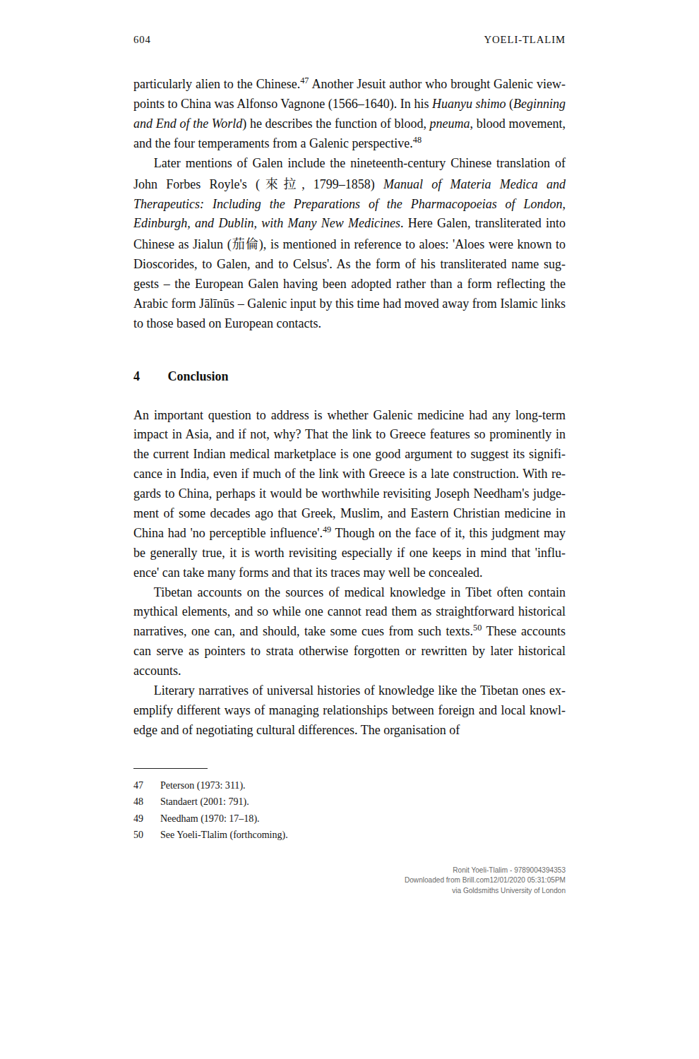604 Yoeli-Tlalim
particularly alien to the Chinese.47 Another Jesuit author who brought Galenic viewpoints to China was Alfonso Vagnone (1566–1640). In his Huanyu shimo (Beginning and End of the World) he describes the function of blood, pneuma, blood movement, and the four temperaments from a Galenic perspective.48
Later mentions of Galen include the nineteenth-century Chinese translation of John Forbes Royle's (來拉, 1799–1858) Manual of Materia Medica and Therapeutics: Including the Preparations of the Pharmacopoeias of London, Edinburgh, and Dublin, with Many New Medicines. Here Galen, transliterated into Chinese as Jialun (茄倫), is mentioned in reference to aloes: 'Aloes were known to Dioscorides, to Galen, and to Celsus'. As the form of his transliterated name suggests – the European Galen having been adopted rather than a form reflecting the Arabic form Jālīnūs – Galenic input by this time had moved away from Islamic links to those based on European contacts.
4 Conclusion
An important question to address is whether Galenic medicine had any long-term impact in Asia, and if not, why? That the link to Greece features so prominently in the current Indian medical marketplace is one good argument to suggest its significance in India, even if much of the link with Greece is a late construction. With regards to China, perhaps it would be worthwhile revisiting Joseph Needham's judgement of some decades ago that Greek, Muslim, and Eastern Christian medicine in China had 'no perceptible influence'.49 Though on the face of it, this judgment may be generally true, it is worth revisiting especially if one keeps in mind that 'influence' can take many forms and that its traces may well be concealed.
Tibetan accounts on the sources of medical knowledge in Tibet often contain mythical elements, and so while one cannot read them as straightforward historical narratives, one can, and should, take some cues from such texts.50 These accounts can serve as pointers to strata otherwise forgotten or rewritten by later historical accounts.
Literary narratives of universal histories of knowledge like the Tibetan ones exemplify different ways of managing relationships between foreign and local knowledge and of negotiating cultural differences. The organisation of
47 Peterson (1973: 311).
48 Standaert (2001: 791).
49 Needham (1970: 17–18).
50 See Yoeli-Tlalim (forthcoming).
Ronit Yoeli-Tlalim - 9789004394353
Downloaded from Brill.com12/01/2020 05:31:05PM
via Goldsmiths University of London